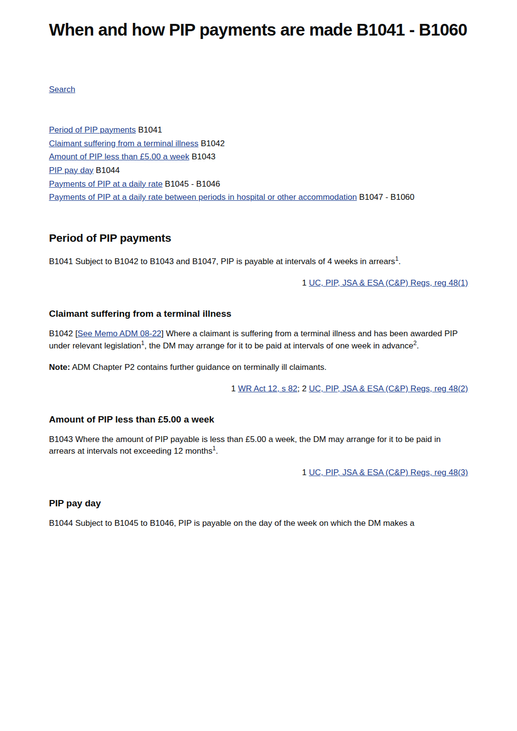When and how PIP payments are made B1041 - B1060
Search
Period of PIP payments B1041
Claimant suffering from a terminal illness B1042
Amount of PIP less than £5.00 a week B1043
PIP pay day B1044
Payments of PIP at a daily rate B1045 - B1046
Payments of PIP at a daily rate between periods in hospital or other accommodation B1047 - B1060
Period of PIP payments
B1041 Subject to B1042 to B1043 and B1047, PIP is payable at intervals of 4 weeks in arrears1.
1 UC, PIP, JSA & ESA (C&P) Regs, reg 48(1)
Claimant suffering from a terminal illness
B1042 [See Memo ADM 08-22] Where a claimant is suffering from a terminal illness and has been awarded PIP under relevant legislation1, the DM may arrange for it to be paid at intervals of one week in advance2.
Note: ADM Chapter P2 contains further guidance on terminally ill claimants.
1 WR Act 12, s 82; 2 UC, PIP, JSA & ESA (C&P) Regs, reg 48(2)
Amount of PIP less than £5.00 a week
B1043 Where the amount of PIP payable is less than £5.00 a week, the DM may arrange for it to be paid in arrears at intervals not exceeding 12 months1.
1 UC, PIP, JSA & ESA (C&P) Regs, reg 48(3)
PIP pay day
B1044 Subject to B1045 to B1046, PIP is payable on the day of the week on which the DM makes a